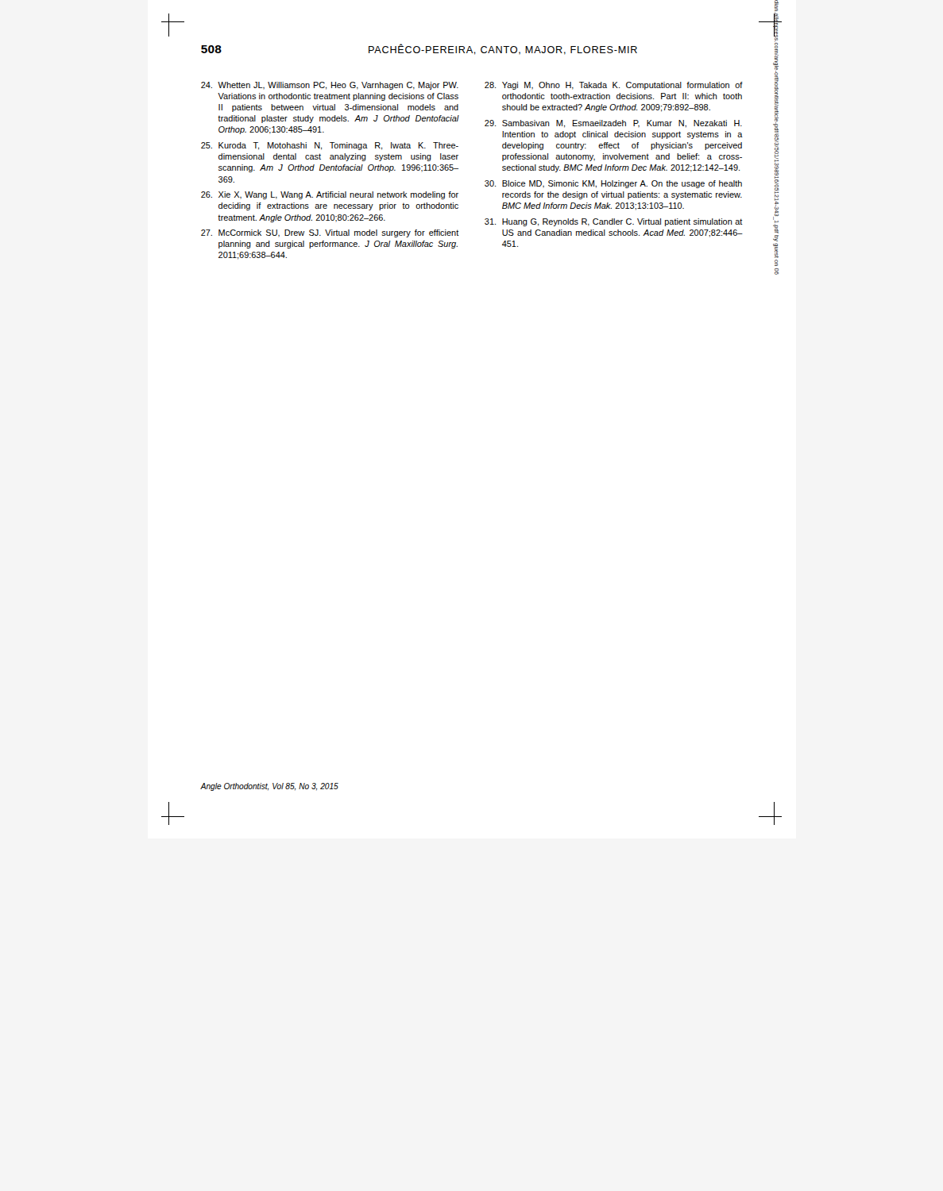508 PACHÊCO-PEREIRA, CANTO, MAJOR, FLORES-MIR
24. Whetten JL, Williamson PC, Heo G, Varnhagen C, Major PW. Variations in orthodontic treatment planning decisions of Class II patients between virtual 3-dimensional models and traditional plaster study models. Am J Orthod Dentofacial Orthop. 2006;130:485–491.
25. Kuroda T, Motohashi N, Tominaga R, Iwata K. Three-dimensional dental cast analyzing system using laser scanning. Am J Orthod Dentofacial Orthop. 1996;110:365–369.
26. Xie X, Wang L, Wang A. Artificial neural network modeling for deciding if extractions are necessary prior to orthodontic treatment. Angle Orthod. 2010;80:262–266.
27. McCormick SU, Drew SJ. Virtual model surgery for efficient planning and surgical performance. J Oral Maxillofac Surg. 2011;69:638–644.
28. Yagi M, Ohno H, Takada K. Computational formulation of orthodontic tooth-extraction decisions. Part II: which tooth should be extracted? Angle Orthod. 2009;79:892–898.
29. Sambasivan M, Esmaeilzadeh P, Kumar N, Nezakati H. Intention to adopt clinical decision support systems in a developing country: effect of physician's perceived professional autonomy, involvement and belief: a cross-sectional study. BMC Med Inform Dec Mak. 2012;12:142–149.
30. Bloice MD, Simonic KM, Holzinger A. On the usage of health records for the design of virtual patients: a systematic review. BMC Med Inform Decis Mak. 2013;13:103–110.
31. Huang G, Reynolds R, Candler C. Virtual patient simulation at US and Canadian medical schools. Acad Med. 2007;82:446–451.
Angle Orthodontist, Vol 85, No 3, 2015
Downloaded from http://meridian.allenpress.com/angle-orthodontist/article-pdf/85/3/501/1398916/051214-343_1.pdf by guest on 06 July 2022